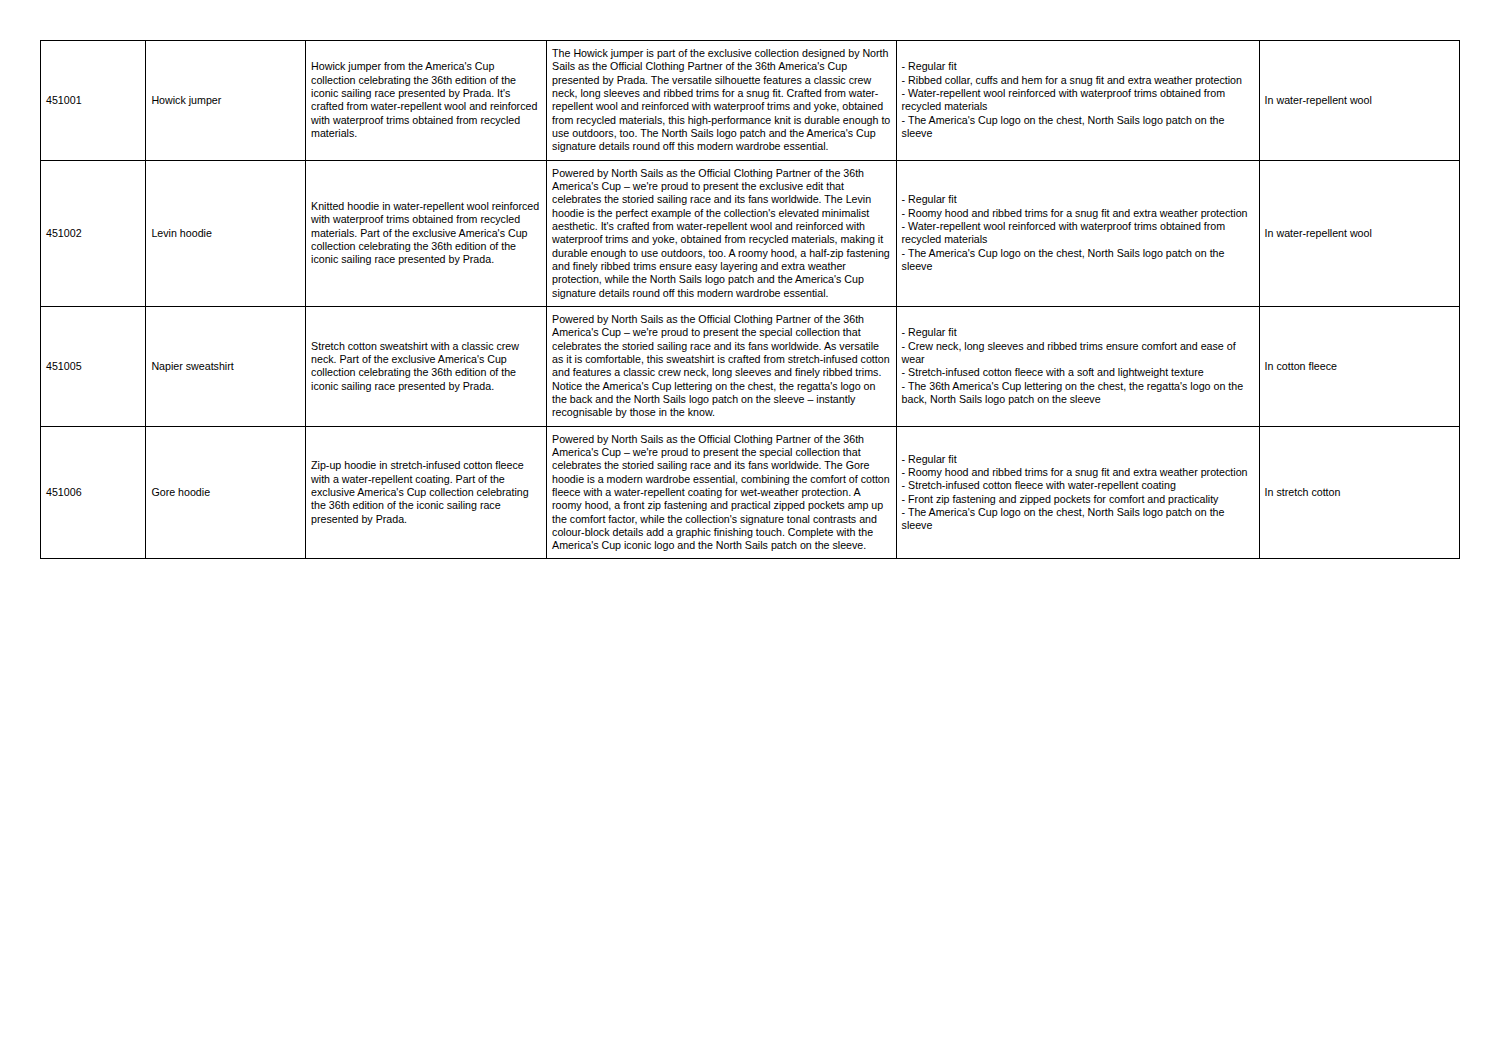| 451001 | Howick jumper | Howick jumper from the America's Cup collection celebrating the 36th edition of the iconic sailing race presented by Prada. It's crafted from water-repellent wool and reinforced with waterproof trims obtained from recycled materials. | The Howick jumper is part of the exclusive collection designed by North Sails as the Official Clothing Partner of the 36th America's Cup presented by Prada. The versatile silhouette features a classic crew neck, long sleeves and ribbed trims for a snug fit. Crafted from water-repellent wool and reinforced with waterproof trims and yoke, obtained from recycled materials, this high-performance knit is durable enough to use outdoors, too. The North Sails logo patch and the America's Cup signature details round off this modern wardrobe essential. | - Regular fit - Ribbed collar, cuffs and hem for a snug fit and extra weather protection - Water-repellent wool reinforced with waterproof trims obtained from recycled materials - The America's Cup logo on the chest, North Sails logo patch on the sleeve | In water-repellent wool |
| 451002 | Levin hoodie | Knitted hoodie in water-repellent wool reinforced with waterproof trims obtained from recycled materials. Part of the exclusive America's Cup collection celebrating the 36th edition of the iconic sailing race presented by Prada. | Powered by North Sails as the Official Clothing Partner of the 36th America's Cup – we're proud to present the exclusive edit that celebrates the storied sailing race and its fans worldwide. The Levin hoodie is the perfect example of the collection's elevated minimalist aesthetic. It's crafted from water-repellent wool and reinforced with waterproof trims and yoke, obtained from recycled materials, making it durable enough to use outdoors, too. A roomy hood, a half-zip fastening and finely ribbed trims ensure easy layering and extra weather protection, while the North Sails logo patch and the America's Cup signature details round off this modern wardrobe essential. | - Regular fit - Roomy hood and ribbed trims for a snug fit and extra weather protection - Water-repellent wool reinforced with waterproof trims obtained from recycled materials - The America's Cup logo on the chest, North Sails logo patch on the sleeve | In water-repellent wool |
| 451005 | Napier sweatshirt | Stretch cotton sweatshirt with a classic crew neck. Part of the exclusive America's Cup collection celebrating the 36th edition of the iconic sailing race presented by Prada. | Powered by North Sails as the Official Clothing Partner of the 36th America's Cup – we're proud to present the special collection that celebrates the storied sailing race and its fans worldwide. As versatile as it is comfortable, this sweatshirt is crafted from stretch-infused cotton and features a classic crew neck, long sleeves and finely ribbed trims. Notice the America's Cup lettering on the chest, the regatta's logo on the back and the North Sails logo patch on the sleeve – instantly recognisable by those in the know. | - Regular fit - Crew neck, long sleeves and ribbed trims ensure comfort and ease of wear - Stretch-infused cotton fleece with a soft and lightweight texture - The 36th America's Cup lettering on the chest, the regatta's logo on the back, North Sails logo patch on the sleeve | In cotton fleece |
| 451006 | Gore hoodie | Zip-up hoodie in stretch-infused cotton fleece with a water-repellent coating. Part of the exclusive America's Cup collection celebrating the 36th edition of the iconic sailing race presented by Prada. | Powered by North Sails as the Official Clothing Partner of the 36th America's Cup – we're proud to present the special collection that celebrates the storied sailing race and its fans worldwide. The Gore hoodie is a modern wardrobe essential, combining the comfort of cotton fleece with a water-repellent coating for wet-weather protection. A roomy hood, a front zip fastening and practical zipped pockets amp up the comfort factor, while the collection's signature tonal contrasts and colour-block details add a graphic finishing touch. Complete with the America's Cup iconic logo and the North Sails patch on the sleeve. | - Regular fit - Roomy hood and ribbed trims for a snug fit and extra weather protection - Stretch-infused cotton fleece with water-repellent coating - Front zip fastening and zipped pockets for comfort and practicality - The America's Cup logo on the chest, North Sails logo patch on the sleeve | In stretch cotton |